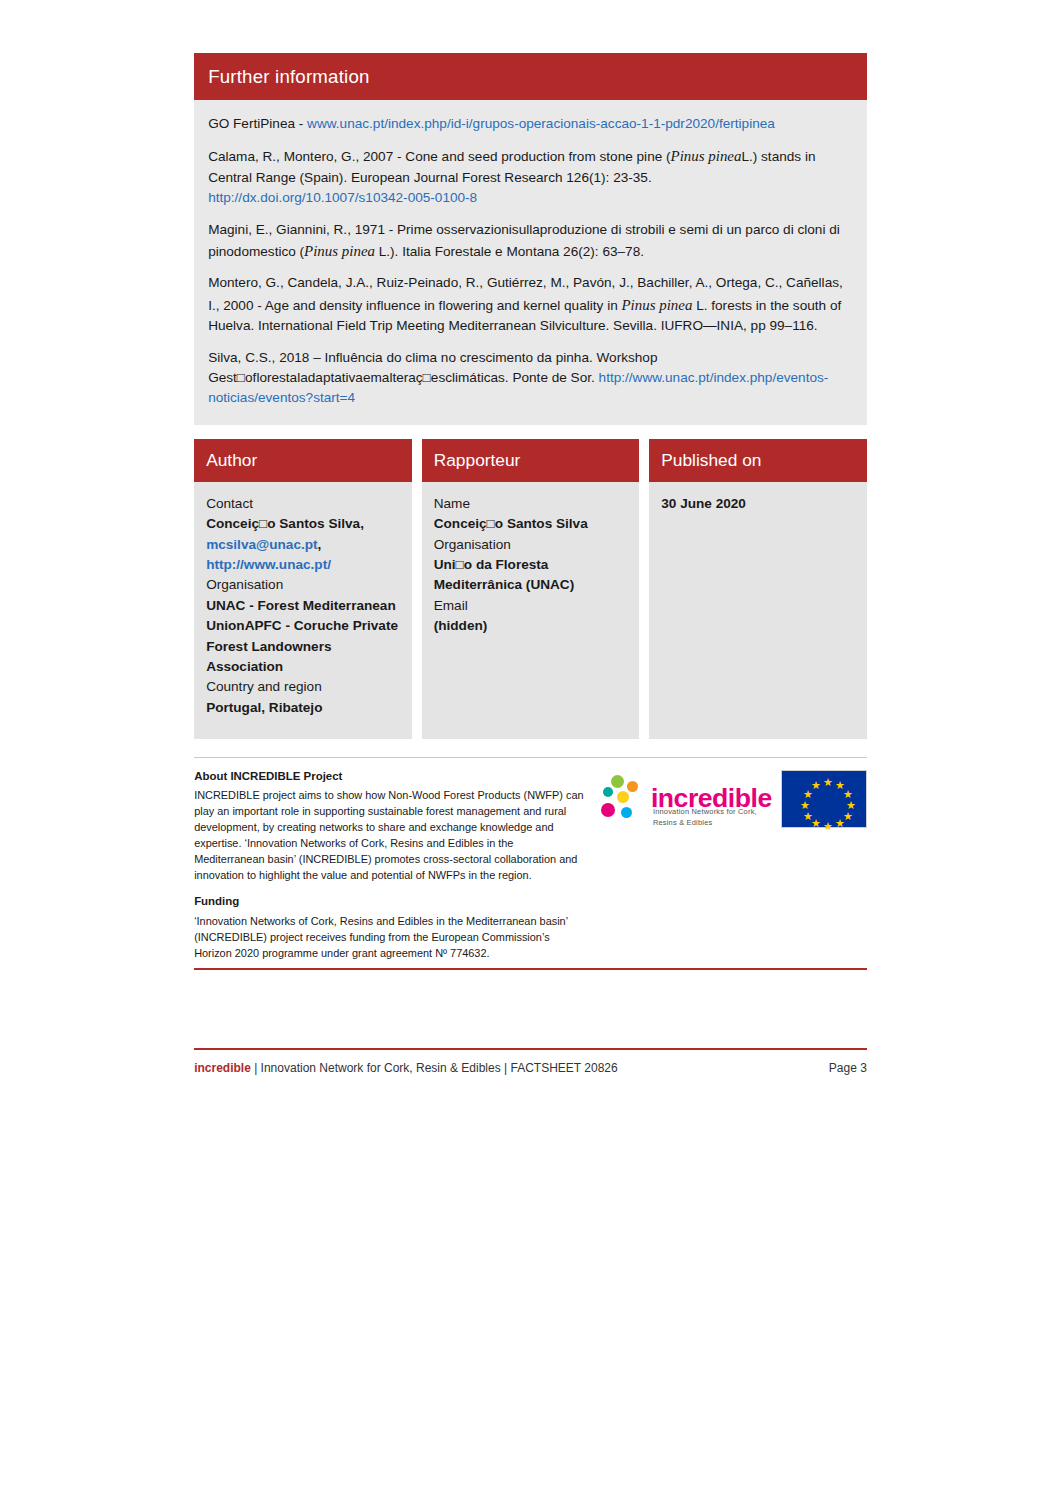Further information
GO FertiPinea - www.unac.pt/index.php/id-i/grupos-operacionais-accao-1-1-pdr2020/fertipinea
Calama, R., Montero, G., 2007 - Cone and seed production from stone pine (Pinus pinea L.) stands in Central Range (Spain). European Journal Forest Research 126(1): 23-35. http://dx.doi.org/10.1007/s10342-005-0100-8
Magini, E., Giannini, R., 1971 - Prime osservazionisullaproduzione di strobili e semi di un parco di cloni di pinodomestico (Pinus pinea L.). Italia Forestale e Montana 26(2): 63–78.
Montero, G., Candela, J.A., Ruiz-Peinado, R., Gutiérrez, M., Pavón, J., Bachiller, A., Ortega, C., Cañellas, I., 2000 - Age and density influence in flowering and kernel quality in Pinus pinea L. forests in the south of Huelva. International Field Trip Meeting Mediterranean Silviculture. Sevilla. IUFRO—INIA, pp 99–116.
Silva, C.S., 2018 – Influência do clima no crescimento da pinha. Workshop Gest□oflorestaladaptativaemalteraç□esclimáticas. Ponte de Sor. http://www.unac.pt/index.php/eventos-noticias/eventos?start=4
Author
Contact
Conceiç□o Santos Silva,
mcsilva@unac.pt,
http://www.unac.pt/
Organisation
UNAC - Forest Mediterranean UnionAPFC - Coruche Private Forest Landowners Association
Country and region
Portugal, Ribatejo
Rapporteur
Name
Conceiç□o Santos Silva
Organisation
Uni□o da Floresta Mediterrânica (UNAC)
Email
(hidden)
Published on
30 June 2020
About INCREDIBLE Project
INCREDIBLE project aims to show how Non-Wood Forest Products (NWFP) can play an important role in supporting sustainable forest management and rural development, by creating networks to share and exchange knowledge and expertise. ‘Innovation Networks of Cork, Resins and Edibles in the Mediterranean basin’ (INCREDIBLE) promotes cross-sectoral collaboration and innovation to highlight the value and potential of NWFPs in the region.
Funding
‘Innovation Networks of Cork, Resins and Edibles in the Mediterranean basin’ (INCREDIBLE) project receives funding from the European Commission’s Horizon 2020 programme under grant agreement Nº 774632.
incredible
Innovation Networks for Cork, Resins & Edibles
★ ★ ★ ★ ★ ★ ★ ★ ★ ★ ★ ★
incredible | Innovation Network for Cork, Resin & Edibles | FACTSHEET 20826
Page 3